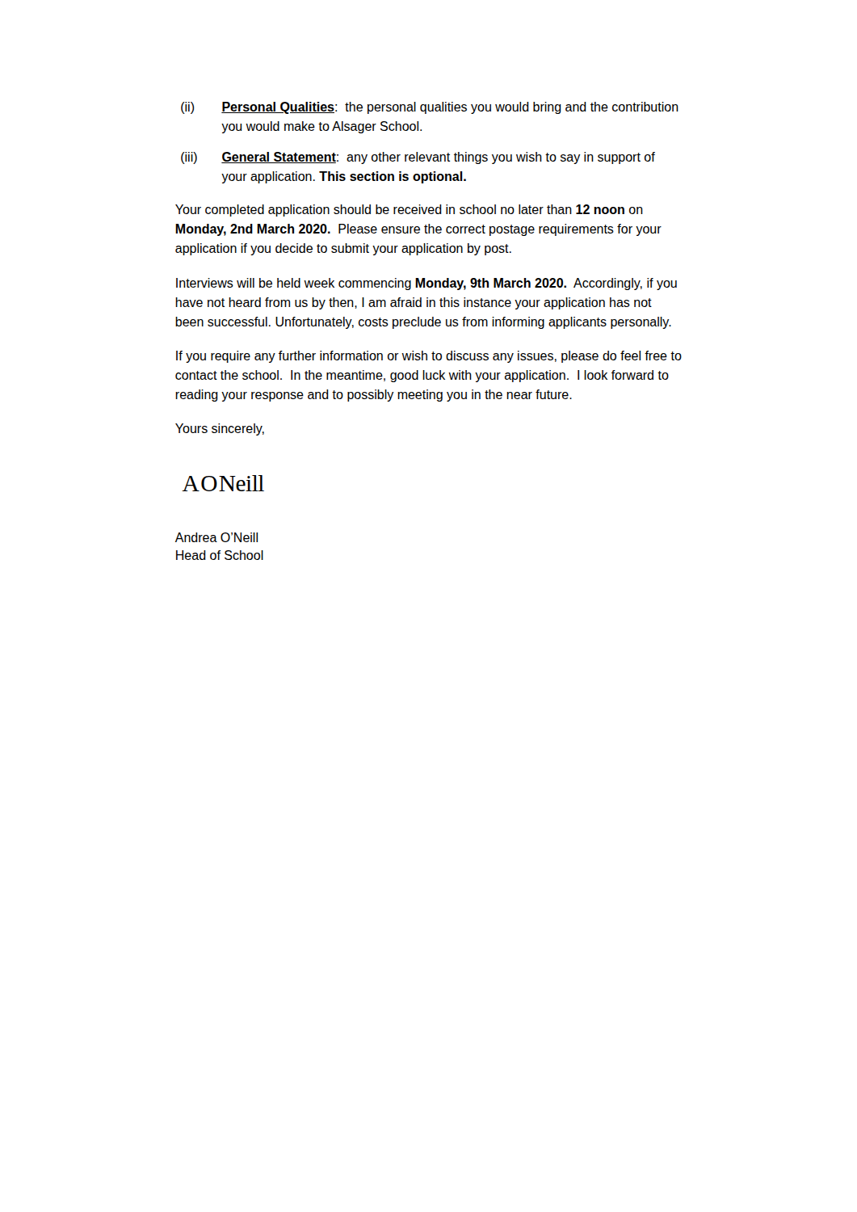(ii) Personal Qualities: the personal qualities you would bring and the contribution you would make to Alsager School.
(iii) General Statement: any other relevant things you wish to say in support of your application. This section is optional.
Your completed application should be received in school no later than 12 noon on Monday, 2nd March 2020. Please ensure the correct postage requirements for your application if you decide to submit your application by post.
Interviews will be held week commencing Monday, 9th March 2020. Accordingly, if you have not heard from us by then, I am afraid in this instance your application has not been successful. Unfortunately, costs preclude us from informing applicants personally.
If you require any further information or wish to discuss any issues, please do feel free to contact the school. In the meantime, good luck with your application. I look forward to reading your response and to possibly meeting you in the near future.
Yours sincerely,
A O Neill
Andrea O’Neill
Head of School